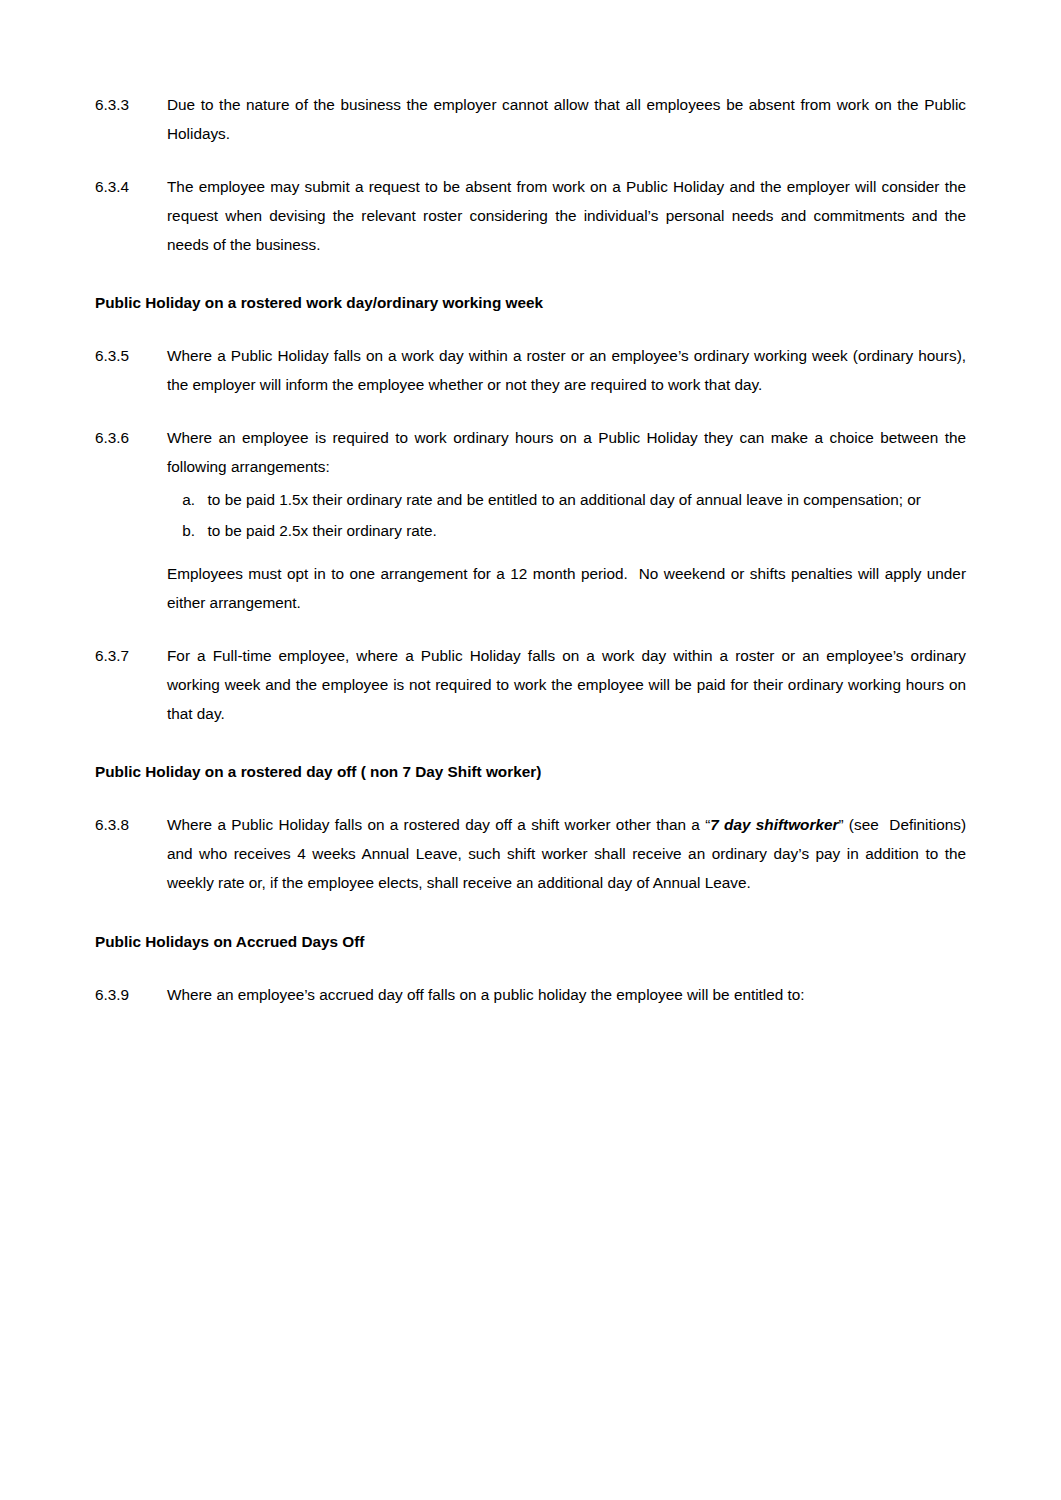6.3.3
Due to the nature of the business the employer cannot allow that all employees be absent from work on the Public Holidays.
6.3.4
The employee may submit a request to be absent from work on a Public Holiday and the employer will consider the request when devising the relevant roster considering the individual’s personal needs and commitments and the needs of the business.
Public Holiday on a rostered work day/ordinary working week
6.3.5
Where a Public Holiday falls on a work day within a roster or an employee’s ordinary working week (ordinary hours), the employer will inform the employee whether or not they are required to work that day.
6.3.6
Where an employee is required to work ordinary hours on a Public Holiday they can make a choice between the following arrangements:
to be paid 1.5x their ordinary rate and be entitled to an additional day of annual leave in compensation; or
to be paid 2.5x their ordinary rate.
Employees must opt in to one arrangement for a 12 month period. No weekend or shifts penalties will apply under either arrangement.
6.3.7
For a Full-time employee, where a Public Holiday falls on a work day within a roster or an employee’s ordinary working week and the employee is not required to work the employee will be paid for their ordinary working hours on that day.
Public Holiday on a rostered day off ( non 7 Day Shift worker)
6.3.8
Where a Public Holiday falls on a rostered day off a shift worker other than a “7 day shiftworker” (see Definitions) and who receives 4 weeks Annual Leave, such shift worker shall receive an ordinary day’s pay in addition to the weekly rate or, if the employee elects, shall receive an additional day of Annual Leave.
Public Holidays on Accrued Days Off
6.3.9
Where an employee’s accrued day off falls on a public holiday the employee will be entitled to: